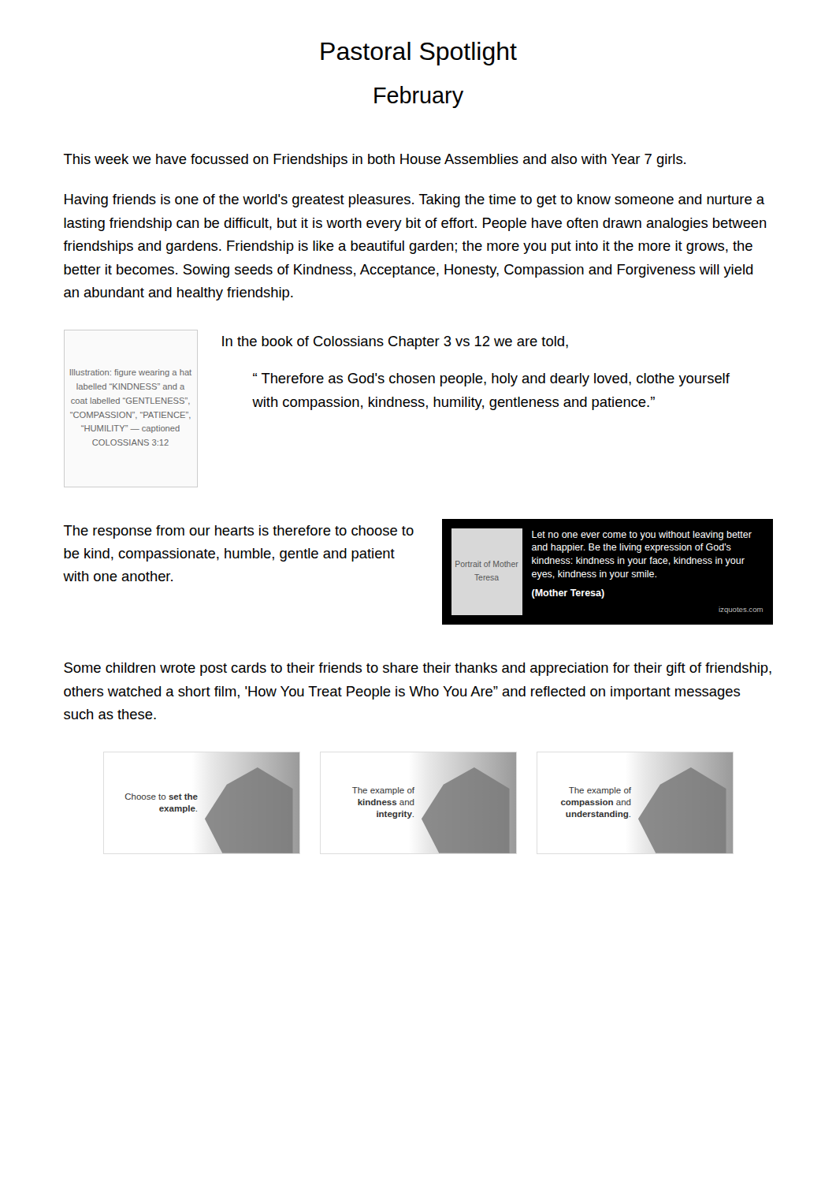Pastoral Spotlight
February
This week we have focussed on Friendships in both House Assemblies and also with Year 7 girls.
Having friends is one of the world's greatest pleasures. Taking the time to get to know someone and nurture a lasting friendship can be difficult, but it is worth every bit of effort. People have often drawn analogies between friendships and gardens. Friendship is like a beautiful garden; the more you put into it the more it grows, the better it becomes. Sowing seeds of Kindness, Acceptance, Honesty, Compassion and Forgiveness will yield an abundant and healthy friendship.
Illustration: figure wearing a hat labelled “KINDNESS” and a coat labelled “GENTLENESS”, “COMPASSION”, “PATIENCE”, “HUMILITY” — captioned COLOSSIANS 3:12
In the book of Colossians Chapter 3 vs 12 we are told,
“ Therefore as God's chosen people, holy and dearly loved, clothe yourself with compassion, kindness, humility, gentleness and patience.”
The response from our hearts is therefore to choose to be kind, compassionate, humble, gentle and patient with one another.
Portrait of Mother Teresa
Let no one ever come to you without leaving better and happier. Be the living expression of God's kindness: kindness in your face, kindness in your eyes, kindness in your smile. (Mother Teresa)
izquotes.com
Some children wrote post cards to their friends to share their thanks and appreciation for their gift of friendship, others watched a short film, 'How You Treat People is Who You Are” and reflected on important messages such as these.
Choose to set the example.
The example of kindness and integrity.
The example of compassion and understanding.